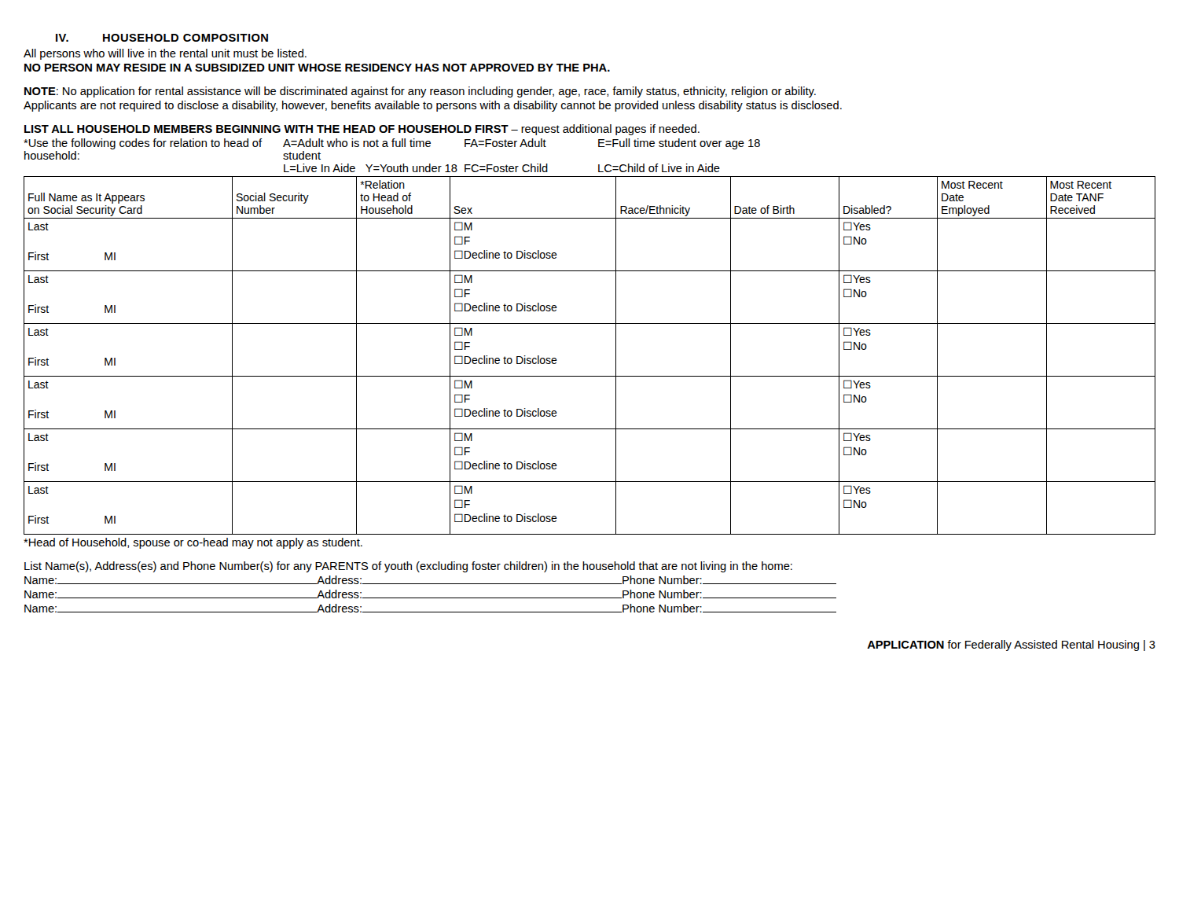IV. HOUSEHOLD COMPOSITION
All persons who will live in the rental unit must be listed.
NO PERSON MAY RESIDE IN A SUBSIDIZED UNIT WHOSE RESIDENCY HAS NOT APPROVED BY THE PHA.
NOTE: No application for rental assistance will be discriminated against for any reason including gender, age, race, family status, ethnicity, religion or ability.
Applicants are not required to disclose a disability, however, benefits available to persons with a disability cannot be provided unless disability status is disclosed.
LIST ALL HOUSEHOLD MEMBERS BEGINNING WITH THE HEAD OF HOUSEHOLD FIRST – request additional pages if needed.
| *Use the following codes for relation to head of household: | A=Adult who is not a full time student | FA=Foster Adult | E=Full time student over age 18 |
| | L=Live In Aide Y=Youth under 18 | FC=Foster Child | LC=Child of Live in Aide |
| Full Name as It Appears on Social Security Card | Social Security Number | *Relation to Head of Household | Sex | Race/Ethnicity | Date of Birth | Disabled? | Most Recent Date Employed | Most Recent Date TANF Received |
| --- | --- | --- | --- | --- | --- | --- | --- | --- |
| Last First MI | | | ☐M ☐F ☐Decline to Disclose | | | ☐Yes ☐No | | |
| Last First MI | | | ☐M ☐F ☐Decline to Disclose | | | ☐Yes ☐No | | |
| Last First MI | | | ☐M ☐F ☐Decline to Disclose | | | ☐Yes ☐No | | |
| Last First MI | | | ☐M ☐F ☐Decline to Disclose | | | ☐Yes ☐No | | |
| Last First MI | | | ☐M ☐F ☐Decline to Disclose | | | ☐Yes ☐No | | |
| Last First MI | | | ☐M ☐F ☐Decline to Disclose | | | ☐Yes ☐No | | |
*Head of Household, spouse or co-head may not apply as student.
List Name(s), Address(es) and Phone Number(s) for any PARENTS of youth (excluding foster children) in the household that are not living in the home:
Name: Address: Phone Number:
Name: Address: Phone Number:
Name: Address: Phone Number:
APPLICATION for Federally Assisted Rental Housing | 3